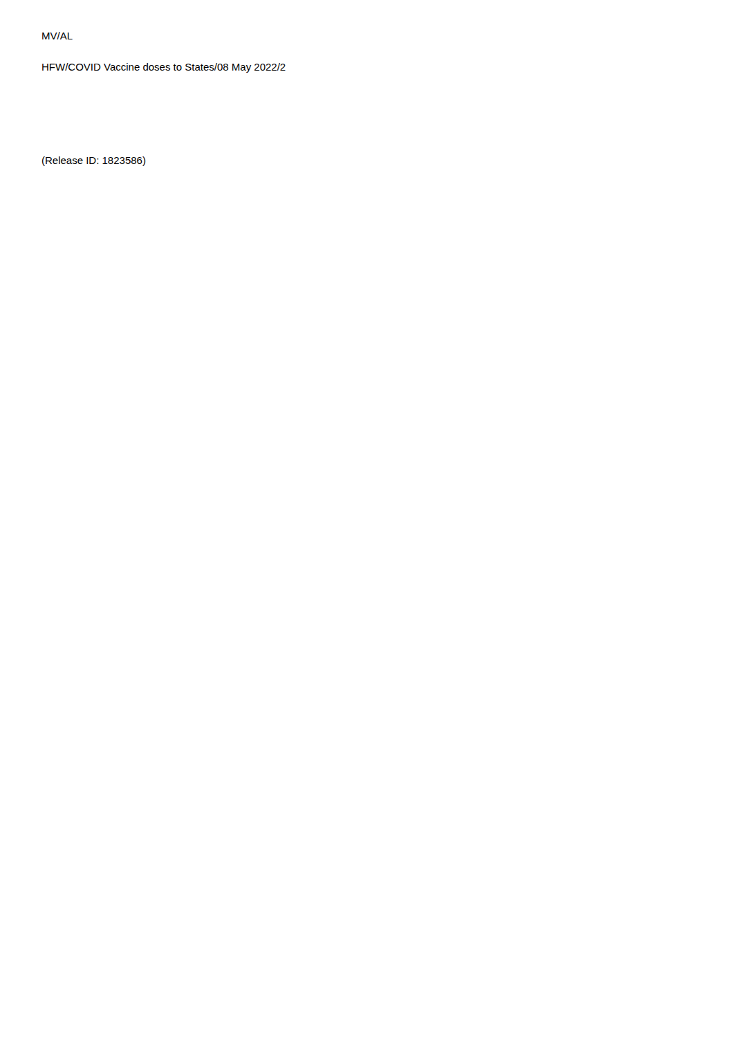MV/AL
HFW/COVID Vaccine doses to States/08 May 2022/2
(Release ID: 1823586)